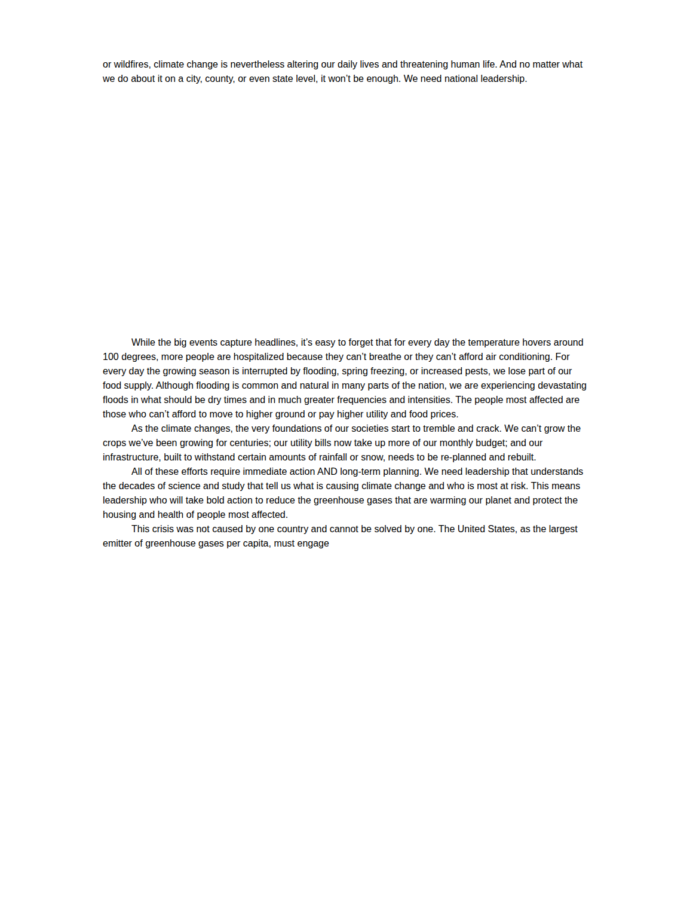or wildfires, climate change is nevertheless altering our daily lives and threatening human life. And no matter what we do about it on a city, county, or even state level, it won’t be enough. We need national leadership.
While the big events capture headlines, it’s easy to forget that for every day the temperature hovers around 100 degrees, more people are hospitalized because they can’t breathe or they can’t afford air conditioning. For every day the growing season is interrupted by flooding, spring freezing, or increased pests, we lose part of our food supply. Although flooding is common and natural in many parts of the nation, we are experiencing devastating floods in what should be dry times and in much greater frequencies and intensities. The people most affected are those who can’t afford to move to higher ground or pay higher utility and food prices.
As the climate changes, the very foundations of our societies start to tremble and crack. We can’t grow the crops we’ve been growing for centuries; our utility bills now take up more of our monthly budget; and our infrastructure, built to withstand certain amounts of rainfall or snow, needs to be re-planned and rebuilt.
All of these efforts require immediate action AND long-term planning. We need leadership that understands the decades of science and study that tell us what is causing climate change and who is most at risk. This means leadership who will take bold action to reduce the greenhouse gases that are warming our planet and protect the housing and health of people most affected.
This crisis was not caused by one country and cannot be solved by one. The United States, as the largest emitter of greenhouse gases per capita, must engage